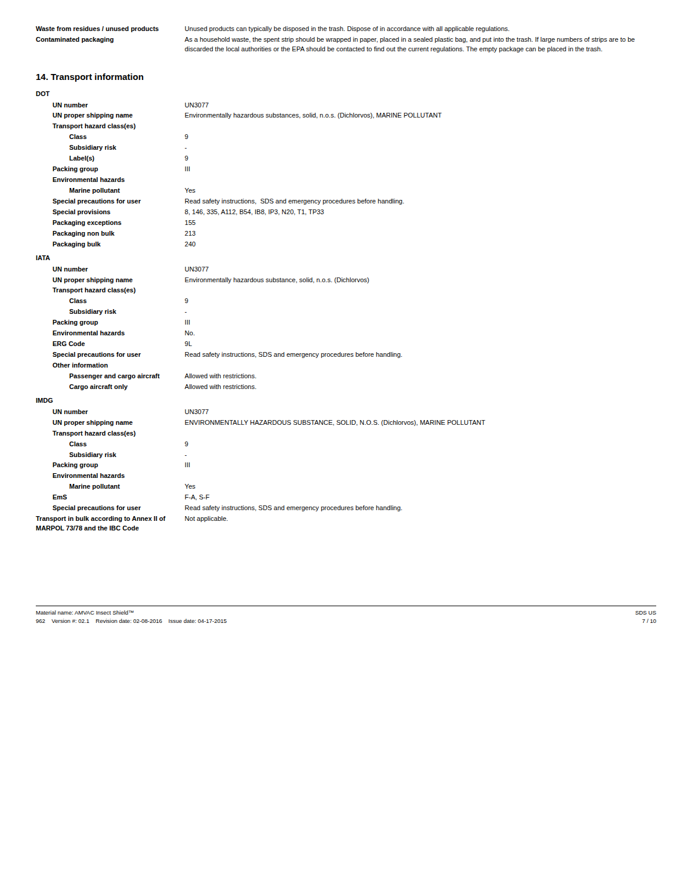| Waste from residues / unused products | Unused products can typically be disposed in the trash. Dispose of in accordance with all applicable regulations. |
| Contaminated packaging | As a household waste, the spent strip should be wrapped in paper, placed in a sealed plastic bag, and put into the trash. If large numbers of strips are to be discarded the local authorities or the EPA should be contacted to find out the current regulations. The empty package can be placed in the trash. |
14. Transport information
DOT
| UN number | UN3077 |
| UN proper shipping name | Environmentally hazardous substances, solid, n.o.s. (Dichlorvos), MARINE POLLUTANT |
| Transport hazard class(es) | |
| Class | 9 |
| Subsidiary risk | - |
| Label(s) | 9 |
| Packing group | III |
| Environmental hazards | |
| Marine pollutant | Yes |
| Special precautions for user | Read safety instructions, SDS and emergency procedures before handling. |
| Special provisions | 8, 146, 335, A112, B54, IB8, IP3, N20, T1, TP33 |
| Packaging exceptions | 155 |
| Packaging non bulk | 213 |
| Packaging bulk | 240 |
IATA
| UN number | UN3077 |
| UN proper shipping name | Environmentally hazardous substance, solid, n.o.s. (Dichlorvos) |
| Transport hazard class(es) | |
| Class | 9 |
| Subsidiary risk | - |
| Packing group | III |
| Environmental hazards | No. |
| ERG Code | 9L |
| Special precautions for user | Read safety instructions, SDS and emergency procedures before handling. |
| Other information | |
| Passenger and cargo aircraft | Allowed with restrictions. |
| Cargo aircraft only | Allowed with restrictions. |
IMDG
| UN number | UN3077 |
| UN proper shipping name | ENVIRONMENTALLY HAZARDOUS SUBSTANCE, SOLID, N.O.S. (Dichlorvos), MARINE POLLUTANT |
| Transport hazard class(es) | |
| Class | 9 |
| Subsidiary risk | - |
| Packing group | III |
| Environmental hazards | |
| Marine pollutant | Yes |
| EmS | F-A, S-F |
| Special precautions for user | Read safety instructions, SDS and emergency procedures before handling. |
| Transport in bulk according to Annex II of MARPOL 73/78 and the IBC Code | Not applicable. |
| Material name: AMVAC Insect Shield™ | SDS US |
| 962 Version #: 02.1 Revision date: 02-08-2016 Issue date: 04-17-2015 | 7 / 10 |